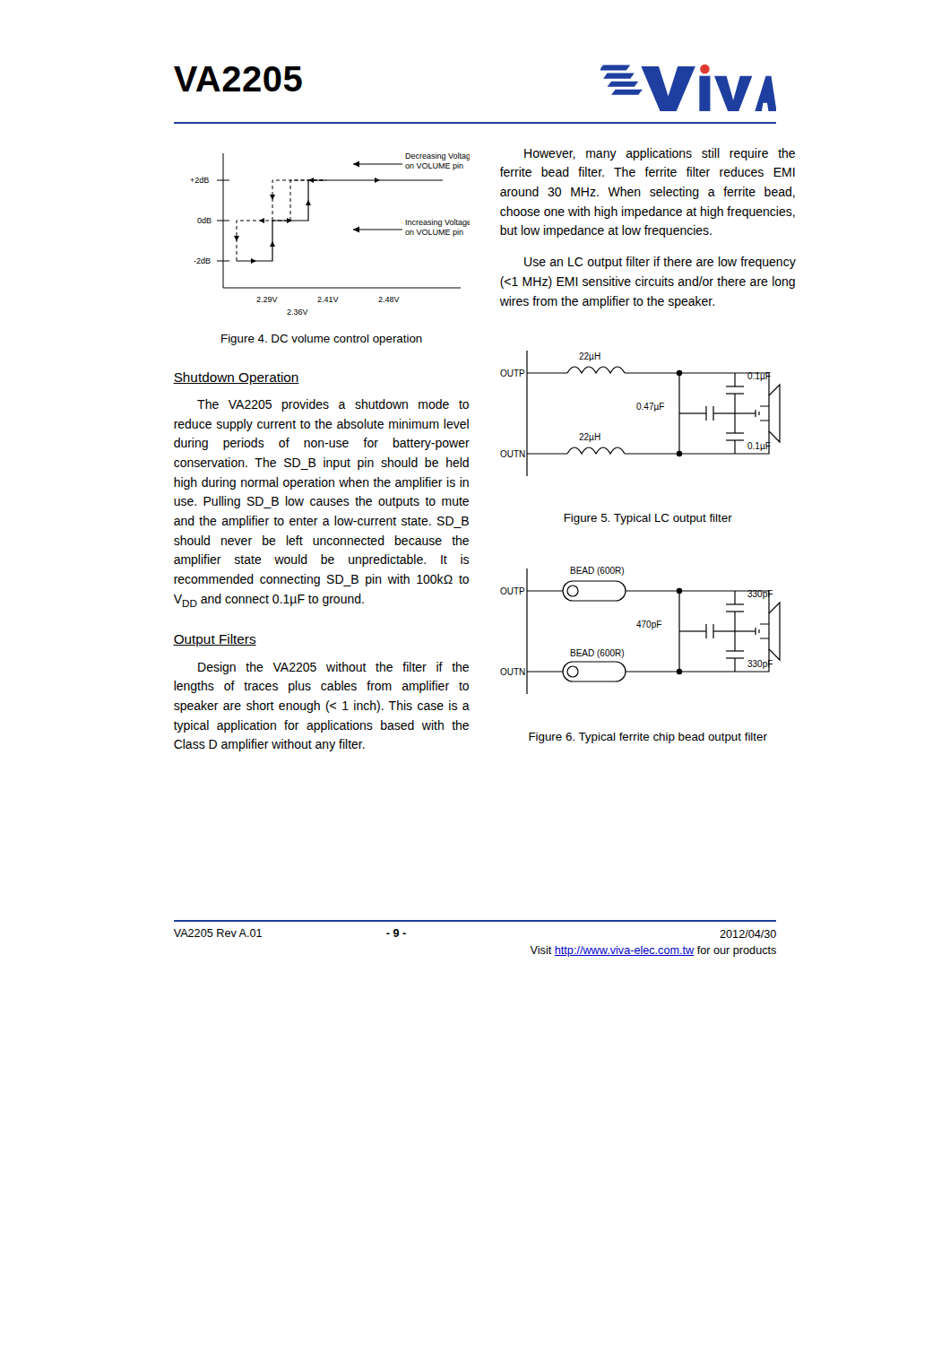VA2205
+2dB 0dB -2dB Decreasing Voltage on VOLUME pin Increasing Voltage on VOLUME pin 2.29V 2.41V 2.48V 2.36V
Figure 4. DC volume control operation
Shutdown Operation
The VA2205 provides a shutdown mode to reduce supply current to the absolute minimum level during periods of non-use for battery-power conservation. The SD_B input pin should be held high during normal operation when the amplifier is in use. Pulling SD_B low causes the outputs to mute and the amplifier to enter a low-current state. SD_B should never be left unconnected because the amplifier state would be unpredictable. It is recommended connecting SD_B pin with 100kΩ to VDD and connect 0.1µF to ground.
Output Filters
Design the VA2205 without the filter if the lengths of traces plus cables from amplifier to speaker are short enough (< 1 inch). This case is a typical application for applications based with the Class D amplifier without any filter.
However, many applications still require the ferrite bead filter. The ferrite filter reduces EMI around 30 MHz. When selecting a ferrite bead, choose one with high impedance at high frequencies, but low impedance at low frequencies.
Use an LC output filter if there are low frequency (<1 MHz) EMI sensitive circuits and/or there are long wires from the amplifier to the speaker.
OUTP OUTN 22µH 22µH 0.47µF 0.1µF 0.1µF
Figure 5. Typical LC output filter
OUTP OUTN BEAD (600R) BEAD (600R) 470pF 330pF 330pF
Figure 6. Typical ferrite chip bead output filter
VA2205 Rev A.01
- 9 -
2012/04/30
Visit http://www.viva-elec.com.tw for our products